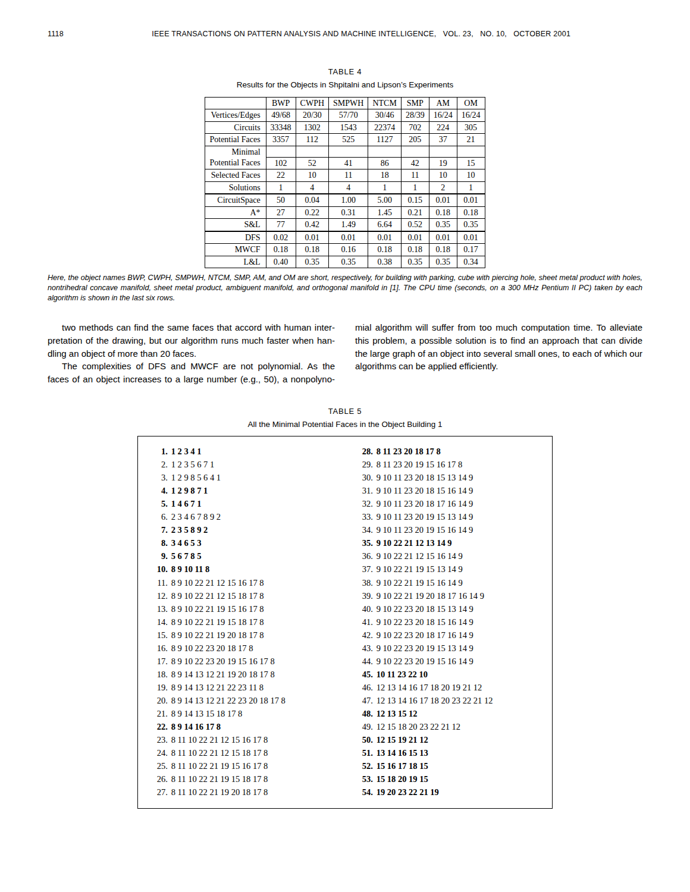1118 IEEE TRANSACTIONS ON PATTERN ANALYSIS AND MACHINE INTELLIGENCE, VOL. 23, NO. 10, OCTOBER 2001
TABLE 4
Results for the Objects in Shpitalni and Lipson’s Experiments
| | BWP | CWPH | SMPWH | NTCM | SMP | AM | OM |
| --- | --- | --- | --- | --- | --- | --- | --- |
| Vertices/Edges | 49/68 | 20/30 | 57/70 | 30/46 | 28/39 | 16/24 | 16/24 |
| Circuits | 33348 | 1302 | 1543 | 22374 | 702 | 224 | 305 |
| Potential Faces | 3357 | 112 | 525 | 1127 | 205 | 37 | 21 |
| Minimal | | | | | | | |
| Potential Faces | 102 | 52 | 41 | 86 | 42 | 19 | 15 |
| Selected Faces | 22 | 10 | 11 | 18 | 11 | 10 | 10 |
| Solutions | 1 | 4 | 4 | 1 | 1 | 2 | 1 |
| CircuitSpace | 50 | 0.04 | 1.00 | 5.00 | 0.15 | 0.01 | 0.01 |
| A* | 27 | 0.22 | 0.31 | 1.45 | 0.21 | 0.18 | 0.18 |
| S&L | 77 | 0.42 | 1.49 | 6.64 | 0.52 | 0.35 | 0.35 |
| DFS | 0.02 | 0.01 | 0.01 | 0.01 | 0.01 | 0.01 | 0.01 |
| MWCF | 0.18 | 0.18 | 0.16 | 0.18 | 0.18 | 0.18 | 0.17 |
| L&L | 0.40 | 0.35 | 0.35 | 0.38 | 0.35 | 0.35 | 0.34 |
Here, the object names BWP, CWPH, SMPWH, NTCM, SMP, AM, and OM are short, respectively, for building with parking, cube with piercing hole, sheet metal product with holes, nontrihedral concave manifold, sheet metal product, ambiguent manifold, and orthogonal manifold in [1]. The CPU time (seconds, on a 300 MHz Pentium II PC) taken by each algorithm is shown in the last six rows.
two methods can find the same faces that accord with human interpretation of the drawing, but our algorithm runs much faster when handling an object of more than 20 faces.
The complexities of DFS and MWCF are not polynomial. As the faces of an object increases to a large number (e.g., 50), a nonpolynomial algorithm will suffer from too much computation time. To alleviate this problem, a possible solution is to find an approach that can divide the large graph of an object into several small ones, to each of which our algorithms can be applied efficiently.
TABLE 5
All the Minimal Potential Faces in the Object Building 1
1 2 3 4 1
1 2 3 5 6 7 1
1 2 9 8 5 6 4 1
1 2 9 8 7 1
1 4 6 7 1
2 3 4 6 7 8 9 2
2 3 5 8 9 2
3 4 6 5 3
5 6 7 8 5
8 9 10 11 8
8 9 10 22 21 12 15 16 17 8
8 9 10 22 21 12 15 18 17 8
8 9 10 22 21 19 15 16 17 8
8 9 10 22 21 19 15 18 17 8
8 9 10 22 21 19 20 18 17 8
8 9 10 22 23 20 18 17 8
8 9 10 22 23 20 19 15 16 17 8
8 9 14 13 12 21 19 20 18 17 8
8 9 14 13 12 21 22 23 11 8
8 9 14 13 12 21 22 23 20 18 17 8
8 9 14 13 15 18 17 8
8 9 14 16 17 8
8 11 10 22 21 12 15 16 17 8
8 11 10 22 21 12 15 18 17 8
8 11 10 22 21 19 15 16 17 8
8 11 10 22 21 19 15 18 17 8
8 11 10 22 21 19 20 18 17 8
8 11 23 20 18 17 8
8 11 23 20 19 15 16 17 8
9 10 11 23 20 18 15 13 14 9
9 10 11 23 20 18 15 16 14 9
9 10 11 23 20 18 17 16 14 9
9 10 11 23 20 19 15 13 14 9
9 10 11 23 20 19 15 16 14 9
9 10 22 21 12 13 14 9
9 10 22 21 12 15 16 14 9
9 10 22 21 19 15 13 14 9
9 10 22 21 19 15 16 14 9
9 10 22 21 19 20 18 17 16 14 9
9 10 22 23 20 18 15 13 14 9
9 10 22 23 20 18 15 16 14 9
9 10 22 23 20 18 17 16 14 9
9 10 22 23 20 19 15 13 14 9
9 10 22 23 20 19 15 16 14 9
10 11 23 22 10
12 13 14 16 17 18 20 19 21 12
12 13 14 16 17 18 20 23 22 21 12
12 13 15 12
12 15 18 20 23 22 21 12
12 15 19 21 12
13 14 16 15 13
15 16 17 18 15
15 18 20 19 15
19 20 23 22 21 19